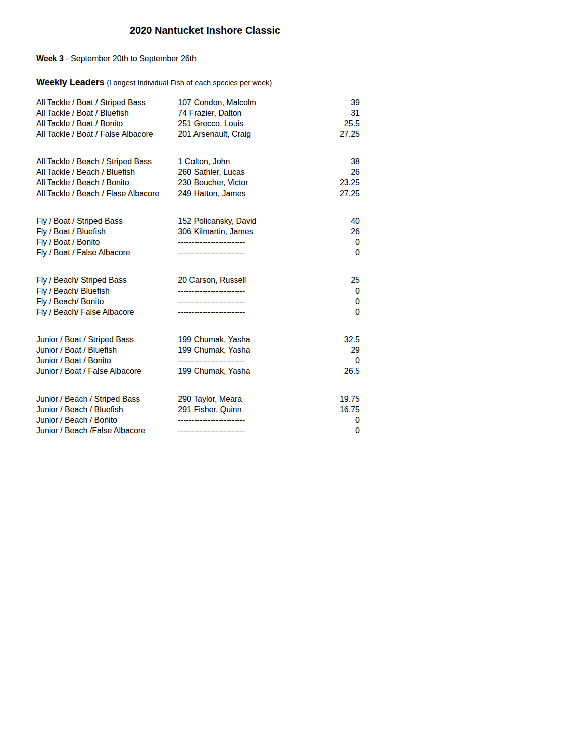2020 Nantucket Inshore Classic
Week 3 - September 20th to September 26th
Weekly Leaders (Longest Individual Fish of each species per week)
| All Tackle / Boat / Striped Bass | 107 Condon, Malcolm | 39 |
| All Tackle / Boat / Bluefish | 74 Frazier, Dalton | 31 |
| All Tackle / Boat / Bonito | 251 Grecco, Louis | 25.5 |
| All Tackle / Boat / False Albacore | 201 Arsenault, Craig | 27.25 |
| All Tackle / Beach / Striped Bass | 1 Colton, John | 38 |
| All Tackle / Beach / Bluefish | 260 Sathler, Lucas | 26 |
| All Tackle / Beach / Bonito | 230 Boucher, Victor | 23.25 |
| All Tackle / Beach / Flase Albacore | 249 Hatton, James | 27.25 |
| Fly / Boat / Striped Bass | 152 Policansky, David | 40 |
| Fly / Boat / Bluefish | 306 Kilmartin, James | 26 |
| Fly / Boat / Bonito | ------------------------- | 0 |
| Fly / Boat / False Albacore | ------------------------- | 0 |
| Fly / Beach/ Striped Bass | 20 Carson, Russell | 25 |
| Fly / Beach/ Bluefish | ------------------------- | 0 |
| Fly / Beach/ Bonito | ------------------------- | 0 |
| Fly / Beach/ False Albacore | ------------------------- | 0 |
| Junior / Boat / Striped Bass | 199 Chumak, Yasha | 32.5 |
| Junior / Boat / Bluefish | 199 Chumak, Yasha | 29 |
| Junior / Boat / Bonito | ------------------------- | 0 |
| Junior / Boat / False Albacore | 199 Chumak, Yasha | 26.5 |
| Junior / Beach / Striped Bass | 290 Taylor, Meara | 19.75 |
| Junior / Beach / Bluefish | 291 Fisher, Quinn | 16.75 |
| Junior / Beach / Bonito | ------------------------- | 0 |
| Junior / Beach /False Albacore | ------------------------- | 0 |